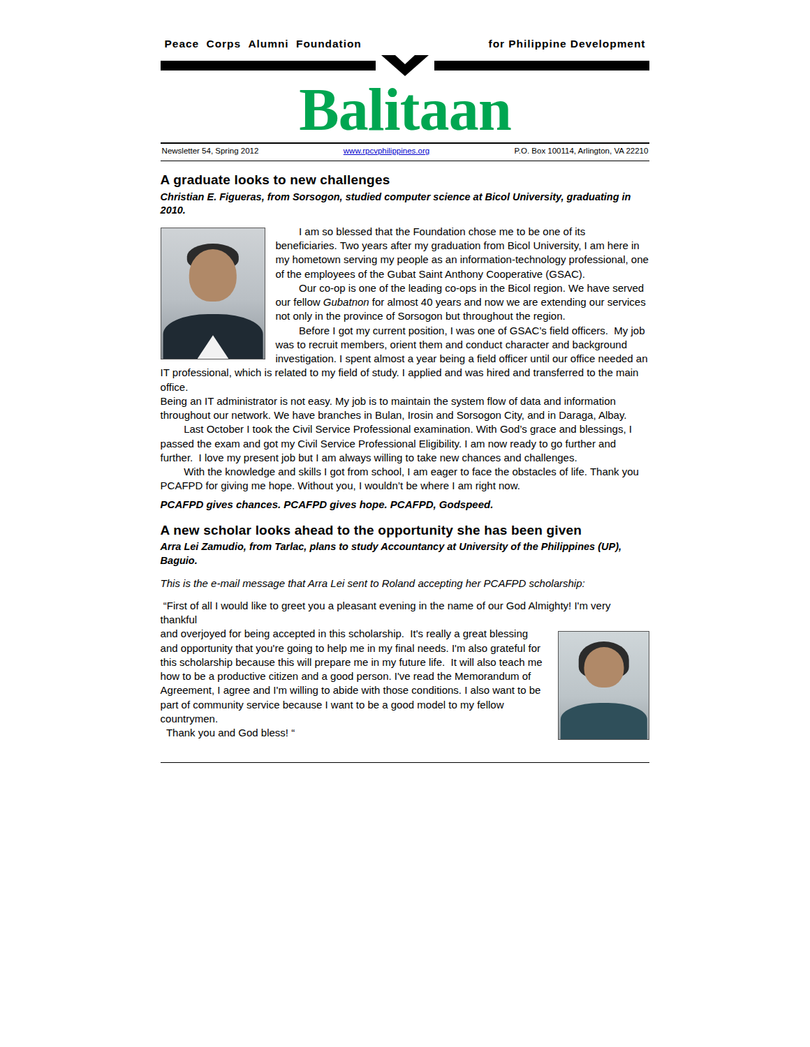Peace Corps Alumni Foundation for Philippine Development
Balitaan
Newsletter 54, Spring 2012 www.rpcvphilippines.org P.O. Box 100114, Arlington, VA 22210
A graduate looks to new challenges
Christian E. Figueras, from Sorsogon, studied computer science at Bicol University, graduating in 2010.
I am so blessed that the Foundation chose me to be one of its beneficiaries. Two years after my graduation from Bicol University, I am here in my hometown serving my people as an information-technology professional, one of the employees of the Gubat Saint Anthony Cooperative (GSAC).
Our co-op is one of the leading co-ops in the Bicol region. We have served our fellow Gubatnon for almost 40 years and now we are extending our services not only in the province of Sorsogon but throughout the region.
Before I got my current position, I was one of GSAC’s field officers. My job was to recruit members, orient them and conduct character and background investigation. I spent almost a year being a field officer until our office needed an IT professional, which is related to my field of study. I applied and was hired and transferred to the main office.
Being an IT administrator is not easy. My job is to maintain the system flow of data and information throughout our network. We have branches in Bulan, Irosin and Sorsogon City, and in Daraga, Albay.
Last October I took the Civil Service Professional examination. With God’s grace and blessings, I passed the exam and got my Civil Service Professional Eligibility. I am now ready to go further and further. I love my present job but I am always willing to take new chances and challenges.
With the knowledge and skills I got from school, I am eager to face the obstacles of life. Thank you PCAFPD for giving me hope. Without you, I wouldn’t be where I am right now.
PCAFPD gives chances. PCAFPD gives hope. PCAFPD, Godspeed.
A new scholar looks ahead to the opportunity she has been given
Arra Lei Zamudio, from Tarlac, plans to study Accountancy at University of the Philippines (UP), Baguio.
This is the e-mail message that Arra Lei sent to Roland accepting her PCAFPD scholarship:
“First of all I would like to greet you a pleasant evening in the name of our God Almighty! I'm very thankful
and overjoyed for being accepted in this scholarship. It's really a great blessing and opportunity that you're going to help me in my final needs. I'm also grateful for this scholarship because this will prepare me in my future life. It will also teach me how to be a productive citizen and a good person. I've read the Memorandum of Agreement, I agree and I'm willing to abide with those conditions. I also want to be part of community service because I want to be a good model to my fellow countrymen.
Thank you and God bless! “